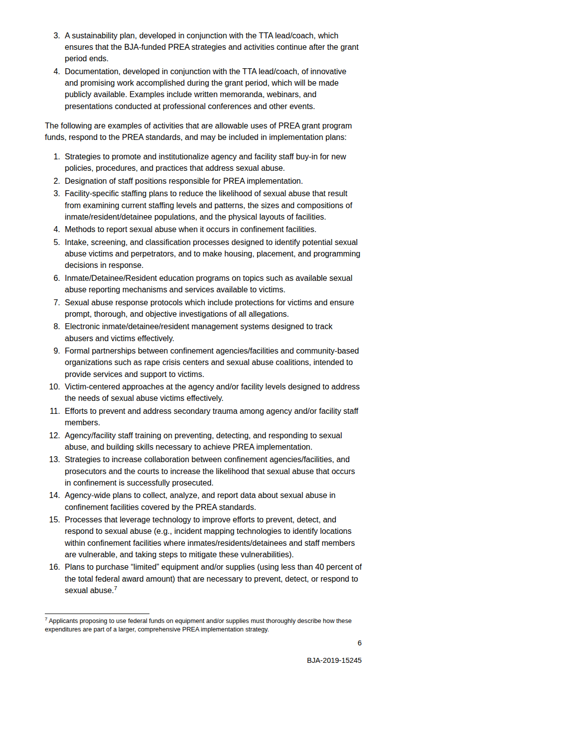A sustainability plan, developed in conjunction with the TTA lead/coach, which ensures that the BJA-funded PREA strategies and activities continue after the grant period ends.
Documentation, developed in conjunction with the TTA lead/coach, of innovative and promising work accomplished during the grant period, which will be made publicly available. Examples include written memoranda, webinars, and presentations conducted at professional conferences and other events.
The following are examples of activities that are allowable uses of PREA grant program funds, respond to the PREA standards, and may be included in implementation plans:
Strategies to promote and institutionalize agency and facility staff buy-in for new policies, procedures, and practices that address sexual abuse.
Designation of staff positions responsible for PREA implementation.
Facility-specific staffing plans to reduce the likelihood of sexual abuse that result from examining current staffing levels and patterns, the sizes and compositions of inmate/resident/detainee populations, and the physical layouts of facilities.
Methods to report sexual abuse when it occurs in confinement facilities.
Intake, screening, and classification processes designed to identify potential sexual abuse victims and perpetrators, and to make housing, placement, and programming decisions in response.
Inmate/Detainee/Resident education programs on topics such as available sexual abuse reporting mechanisms and services available to victims.
Sexual abuse response protocols which include protections for victims and ensure prompt, thorough, and objective investigations of all allegations.
Electronic inmate/detainee/resident management systems designed to track abusers and victims effectively.
Formal partnerships between confinement agencies/facilities and community-based organizations such as rape crisis centers and sexual abuse coalitions, intended to provide services and support to victims.
Victim-centered approaches at the agency and/or facility levels designed to address the needs of sexual abuse victims effectively.
Efforts to prevent and address secondary trauma among agency and/or facility staff members.
Agency/facility staff training on preventing, detecting, and responding to sexual abuse, and building skills necessary to achieve PREA implementation.
Strategies to increase collaboration between confinement agencies/facilities, and prosecutors and the courts to increase the likelihood that sexual abuse that occurs in confinement is successfully prosecuted.
Agency-wide plans to collect, analyze, and report data about sexual abuse in confinement facilities covered by the PREA standards.
Processes that leverage technology to improve efforts to prevent, detect, and respond to sexual abuse (e.g., incident mapping technologies to identify locations within confinement facilities where inmates/residents/detainees and staff members are vulnerable, and taking steps to mitigate these vulnerabilities).
Plans to purchase “limited” equipment and/or supplies (using less than 40 percent of the total federal award amount) that are necessary to prevent, detect, or respond to sexual abuse.7
7 Applicants proposing to use federal funds on equipment and/or supplies must thoroughly describe how these expenditures are part of a larger, comprehensive PREA implementation strategy.
6 BJA-2019-15245